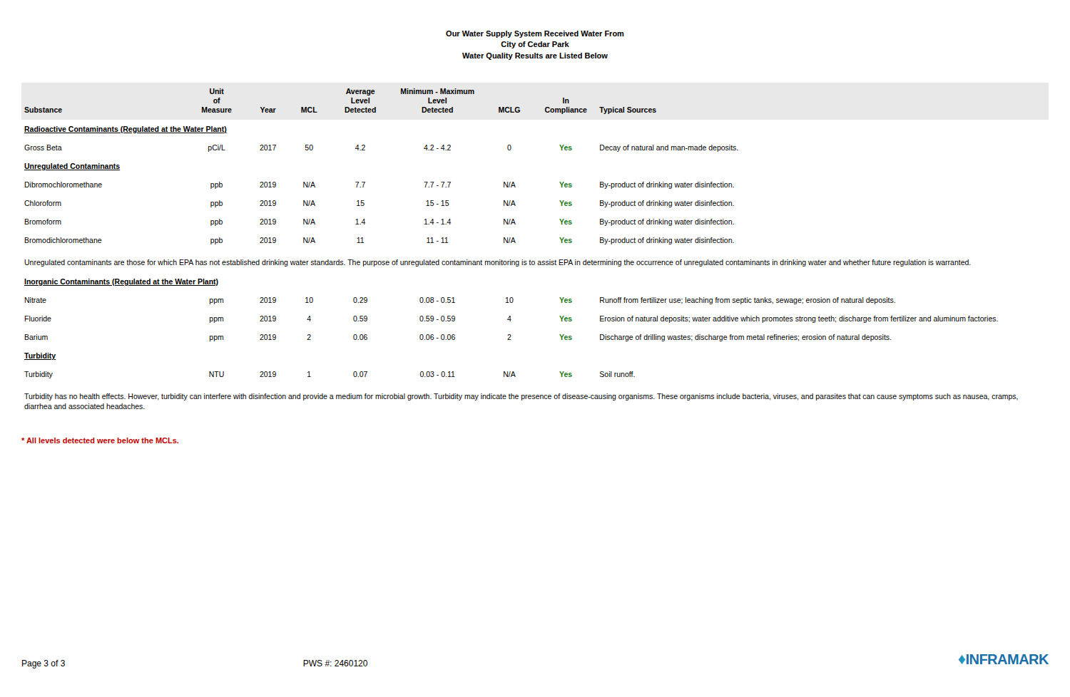Our Water Supply System Received Water From
City of Cedar Park
Water Quality Results are Listed Below
| Substance | Unit of Measure | Year | MCL | Average Level Detected | Minimum - Maximum Level Detected | MCLG | In Compliance | Typical Sources |
| --- | --- | --- | --- | --- | --- | --- | --- | --- |
| Radioactive Contaminants (Regulated at the Water Plant) |
| Gross Beta | pCi/L | 2017 | 50 | 4.2 | 4.2 - 4.2 | 0 | Yes | Decay of natural and man-made deposits. |
| Unregulated Contaminants |
| Dibromochloromethane | ppb | 2019 | N/A | 7.7 | 7.7 - 7.7 | N/A | Yes | By-product of drinking water disinfection. |
| Chloroform | ppb | 2019 | N/A | 15 | 15 - 15 | N/A | Yes | By-product of drinking water disinfection. |
| Bromoform | ppb | 2019 | N/A | 1.4 | 1.4 - 1.4 | N/A | Yes | By-product of drinking water disinfection. |
| Bromodichloromethane | ppb | 2019 | N/A | 11 | 11 - 11 | N/A | Yes | By-product of drinking water disinfection. |
| Unregulated contaminants are those for which EPA has not established drinking water standards. The purpose of unregulated contaminant monitoring is to assist EPA in determining the occurrence of unregulated contaminants in drinking water and whether future regulation is warranted. |
| Inorganic Contaminants (Regulated at the Water Plant) |
| Nitrate | ppm | 2019 | 10 | 0.29 | 0.08 - 0.51 | 10 | Yes | Runoff from fertilizer use; leaching from septic tanks, sewage; erosion of natural deposits. |
| Fluoride | ppm | 2019 | 4 | 0.59 | 0.59 - 0.59 | 4 | Yes | Erosion of natural deposits; water additive which promotes strong teeth; discharge from fertilizer and aluminum factories. |
| Barium | ppm | 2019 | 2 | 0.06 | 0.06 - 0.06 | 2 | Yes | Discharge of drilling wastes; discharge from metal refineries; erosion of natural deposits. |
| Turbidity |
| Turbidity | NTU | 2019 | 1 | 0.07 | 0.03 - 0.11 | N/A | Yes | Soil runoff. |
| Turbidity has no health effects. However, turbidity can interfere with disinfection and provide a medium for microbial growth. Turbidity may indicate the presence of disease-causing organisms. These organisms include bacteria, viruses, and parasites that can cause symptoms such as nausea, cramps, diarrhea and associated headaches. |
* All levels detected were below the MCLs.
Page 3 of 3 PWS #: 2460120 ♦INFRAMARK